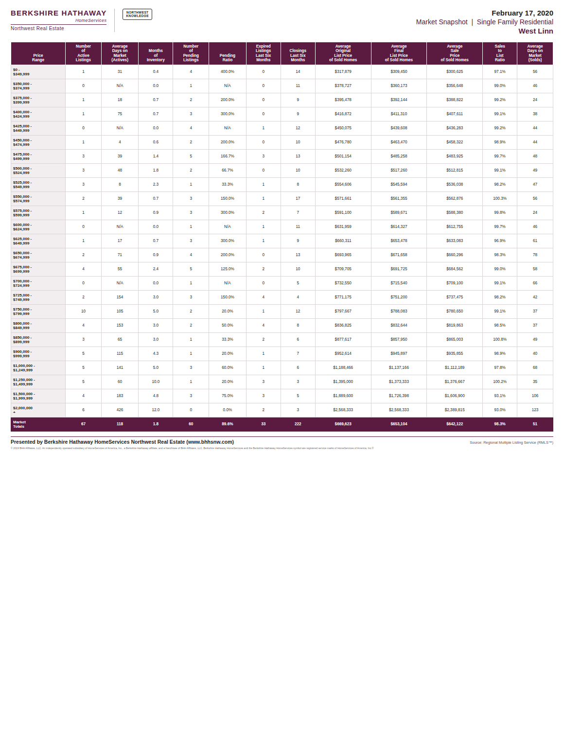BERKSHIRE HATHAWAY HomeServices Northwest Real Estate
NORTHWEST
KNOWLEDGE
February 17, 2020
Market Snapshot | Single Family Residential
West Linn
| Price Range | Number of Active Listings | Average Days on Market (Actives) | Months of Inventory | Number of Pending Listings | Pending Ratio | Expired Listings Last Six Months | Closings Last Six Months | Average Original List Price of Sold Homes | Average Final List Price of Sold Homes | Average Sale Price of Sold Homes | Sales to List Ratio | Average Days on Market (Solds) |
| --- | --- | --- | --- | --- | --- | --- | --- | --- | --- | --- | --- | --- |
| $0 - $349,999 | 1 | 31 | 0.4 | 4 | 400.0% | 0 | 14 | $317,879 | $309,450 | $300,625 | 97.1% | 56 |
| $350,000 - $374,999 | 0 | N/A | 0.0 | 1 | N/A | 0 | 11 | $378,727 | $360,173 | $356,648 | 99.0% | 46 |
| $375,000 - $399,999 | 1 | 18 | 0.7 | 2 | 200.0% | 0 | 9 | $395,478 | $392,144 | $388,822 | 99.2% | 24 |
| $400,000 - $424,999 | 1 | 75 | 0.7 | 3 | 300.0% | 0 | 9 | $416,872 | $411,310 | $407,611 | 99.1% | 38 |
| $425,000 - $449,999 | 0 | N/A | 0.0 | 4 | N/A | 1 | 12 | $450,075 | $439,608 | $436,283 | 99.2% | 44 |
| $450,000 - $474,999 | 1 | 4 | 0.6 | 2 | 200.0% | 0 | 10 | $476,780 | $463,470 | $458,322 | 98.9% | 44 |
| $475,000 - $499,999 | 3 | 39 | 1.4 | 5 | 166.7% | 3 | 13 | $501,154 | $485,258 | $483,925 | 99.7% | 48 |
| $500,000 - $524,999 | 3 | 48 | 1.8 | 2 | 66.7% | 0 | 10 | $532,260 | $517,260 | $512,815 | 99.1% | 49 |
| $525,000 - $549,999 | 3 | 8 | 2.3 | 1 | 33.3% | 1 | 8 | $554,606 | $545,594 | $536,038 | 98.2% | 47 |
| $550,000 - $574,999 | 2 | 39 | 0.7 | 3 | 150.0% | 1 | 17 | $571,661 | $561,355 | $562,876 | 100.3% | 56 |
| $575,000 - $599,999 | 1 | 12 | 0.9 | 3 | 300.0% | 2 | 7 | $591,100 | $589,671 | $588,380 | 99.8% | 24 |
| $600,000 - $624,999 | 0 | N/A | 0.0 | 1 | N/A | 1 | 11 | $631,959 | $614,327 | $612,755 | 99.7% | 46 |
| $625,000 - $649,999 | 1 | 17 | 0.7 | 3 | 300.0% | 1 | 9 | $660,311 | $653,478 | $633,083 | 96.9% | 61 |
| $650,000 - $674,999 | 2 | 71 | 0.9 | 4 | 200.0% | 0 | 13 | $693,965 | $671,658 | $660,296 | 98.3% | 78 |
| $675,000 - $699,999 | 4 | 55 | 2.4 | 5 | 125.0% | 2 | 10 | $709,705 | $691,725 | $684,562 | 99.0% | 58 |
| $700,000 - $724,999 | 0 | N/A | 0.0 | 1 | N/A | 0 | 5 | $732,550 | $715,540 | $709,100 | 99.1% | 66 |
| $725,000 - $749,999 | 2 | 154 | 3.0 | 3 | 150.0% | 4 | 4 | $771,175 | $751,200 | $737,475 | 98.2% | 42 |
| $750,000 - $799,999 | 10 | 105 | 5.0 | 2 | 20.0% | 1 | 12 | $797,667 | $788,083 | $780,650 | 99.1% | 37 |
| $800,000 - $849,999 | 4 | 153 | 3.0 | 2 | 50.0% | 4 | 8 | $836,825 | $832,644 | $819,863 | 98.5% | 37 |
| $850,000 - $899,999 | 3 | 65 | 3.0 | 1 | 33.3% | 2 | 6 | $877,617 | $857,950 | $865,003 | 100.8% | 49 |
| $900,000 - $999,999 | 5 | 115 | 4.3 | 1 | 20.0% | 1 | 7 | $952,614 | $945,897 | $935,855 | 98.9% | 40 |
| $1,000,000 - $1,249,999 | 5 | 141 | 5.0 | 3 | 60.0% | 1 | 6 | $1,188,466 | $1,137,166 | $1,112,189 | 97.8% | 68 |
| $1,250,000 - $1,499,999 | 5 | 60 | 10.0 | 1 | 20.0% | 3 | 3 | $1,395,000 | $1,373,333 | $1,376,667 | 100.2% | 35 |
| $1,500,000 - $1,999,999 | 4 | 183 | 4.8 | 3 | 75.0% | 3 | 5 | $1,889,600 | $1,726,398 | $1,606,900 | 93.1% | 106 |
| $2,000,000 + | 6 | 426 | 12.0 | 0 | 0.0% | 2 | 3 | $2,568,333 | $2,568,333 | $2,389,815 | 93.0% | 123 |
| Market Totals | 67 | 118 | 1.8 | 60 | 89.6% | 33 | 222 | $669,623 | $653,104 | $642,122 | 98.3% | 51 |
Presented by Berkshire Hathaway HomeServices Northwest Real Estate (www.bhhsnw.com)
Source: Regional Multiple Listing Service (RMLS™)
© 2019 BHH Affiliates, LLC. An independently operated subsidiary of HomeServices of America, Inc., a Berkshire Hathaway affiliate, and a franchisee of BHH Affiliates, LLC. Berkshire Hathaway HomeServices and the Berkshire Hathaway HomeServices symbol are registered service marks of HomeServices of America, Inc.®